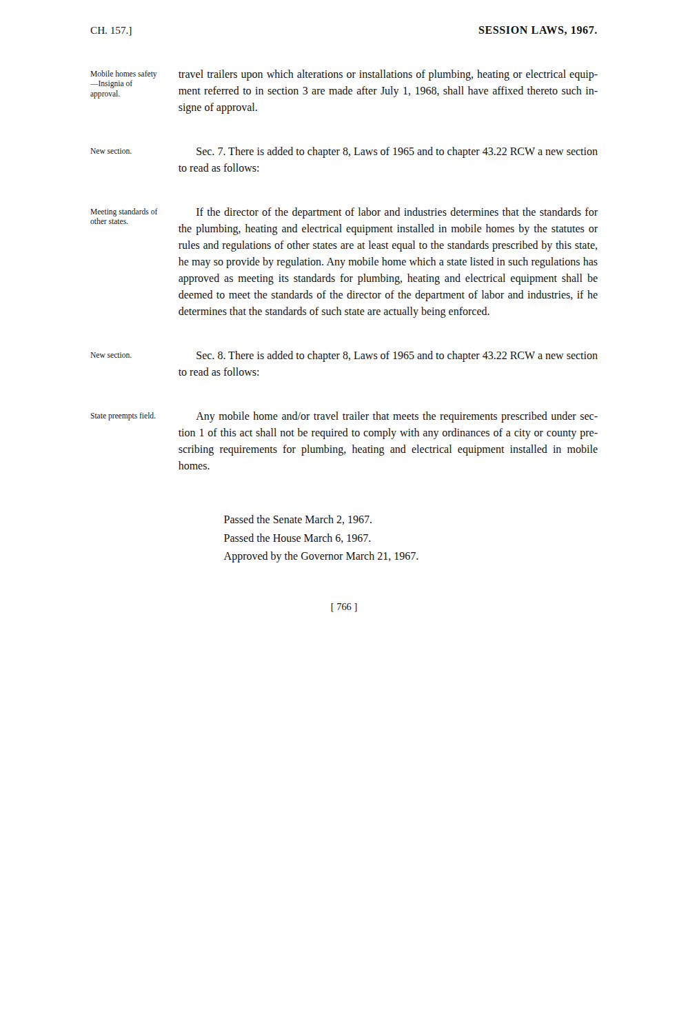CH. 157.] SESSION LAWS, 1967.
Mobile homes safety—Insignia of approval.
travel trailers upon which alterations or installations of plumbing, heating or electrical equipment referred to in section 3 are made after July 1, 1968, shall have affixed thereto such insigne of approval.
New section.
Sec. 7. There is added to chapter 8, Laws of 1965 and to chapter 43.22 RCW a new section to read as follows:
Meeting standards of other states.
If the director of the department of labor and industries determines that the standards for the plumbing, heating and electrical equipment installed in mobile homes by the statutes or rules and regulations of other states are at least equal to the standards prescribed by this state, he may so provide by regulation. Any mobile home which a state listed in such regulations has approved as meeting its standards for plumbing, heating and electrical equipment shall be deemed to meet the standards of the director of the department of labor and industries, if he determines that the standards of such state are actually being enforced.
New section.
Sec. 8. There is added to chapter 8, Laws of 1965 and to chapter 43.22 RCW a new section to read as follows:
State preempts field.
Any mobile home and/or travel trailer that meets the requirements prescribed under section 1 of this act shall not be required to comply with any ordinances of a city or county prescribing requirements for plumbing, heating and electrical equipment installed in mobile homes.
Passed the Senate March 2, 1967.
Passed the House March 6, 1967.
Approved by the Governor March 21, 1967.
[ 766 ]